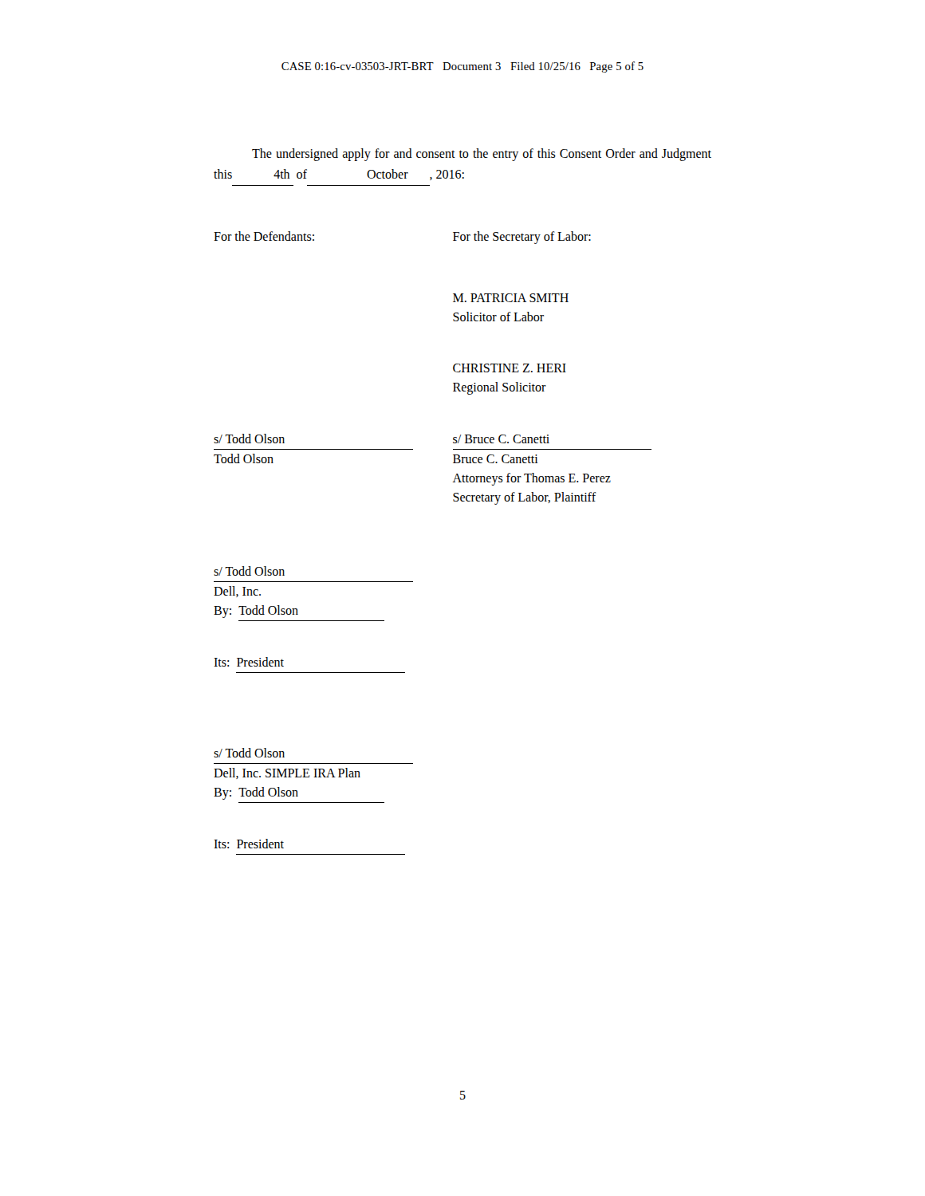CASE 0:16-cv-03503-JRT-BRT Document 3 Filed 10/25/16 Page 5 of 5
The undersigned apply for and consent to the entry of this Consent Order and Judgment this 4th of October , 2016:
| For the Defendants: | For the Secretary of Labor: |
| | M. PATRICIA SMITH Solicitor of Labor CHRISTINE Z. HERI Regional Solicitor |
| s/ Todd Olson Todd Olson | s/ Bruce C. Canetti Bruce C. Canetti Attorneys for Thomas E. Perez Secretary of Labor, Plaintiff |
| s/ Todd Olson Dell, Inc. By: Todd Olson Its: President | |
| s/ Todd Olson Dell, Inc. SIMPLE IRA Plan By: Todd Olson Its: President | |
5